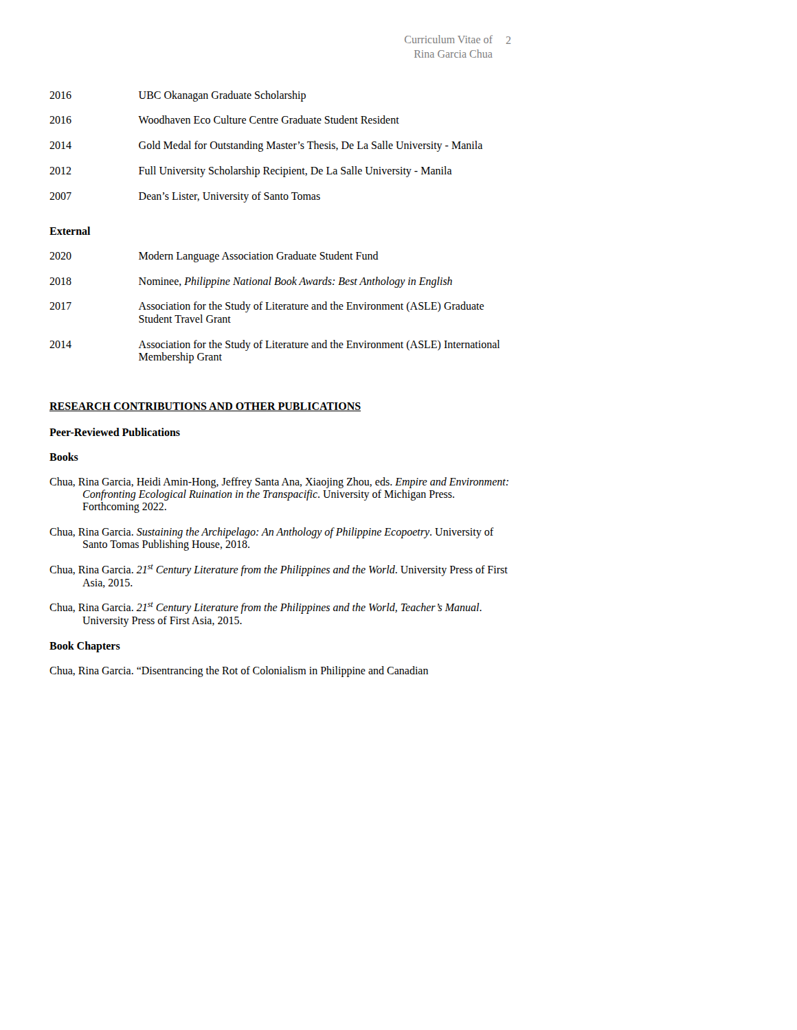Curriculum Vitae of
Rina Garcia Chua
2
| 2016 | UBC Okanagan Graduate Scholarship |
| 2016 | Woodhaven Eco Culture Centre Graduate Student Resident |
| 2014 | Gold Medal for Outstanding Master’s Thesis, De La Salle University - Manila |
| 2012 | Full University Scholarship Recipient, De La Salle University - Manila |
| 2007 | Dean’s Lister, University of Santo Tomas |
External
| 2020 | Modern Language Association Graduate Student Fund |
| 2018 | Nominee, Philippine National Book Awards: Best Anthology in English |
| 2017 | Association for the Study of Literature and the Environment (ASLE) Graduate Student Travel Grant |
| 2014 | Association for the Study of Literature and the Environment (ASLE) International Membership Grant |
RESEARCH CONTRIBUTIONS AND OTHER PUBLICATIONS
Peer-Reviewed Publications
Books
Chua, Rina Garcia, Heidi Amin-Hong, Jeffrey Santa Ana, Xiaojing Zhou, eds. Empire and Environment: Confronting Ecological Ruination in the Transpacific. University of Michigan Press. Forthcoming 2022.
Chua, Rina Garcia. Sustaining the Archipelago: An Anthology of Philippine Ecopoetry. University of Santo Tomas Publishing House, 2018.
Chua, Rina Garcia. 21st Century Literature from the Philippines and the World. University Press of First Asia, 2015.
Chua, Rina Garcia. 21st Century Literature from the Philippines and the World, Teacher’s Manual. University Press of First Asia, 2015.
Book Chapters
Chua, Rina Garcia. “Disentrancing the Rot of Colonialism in Philippine and Canadian